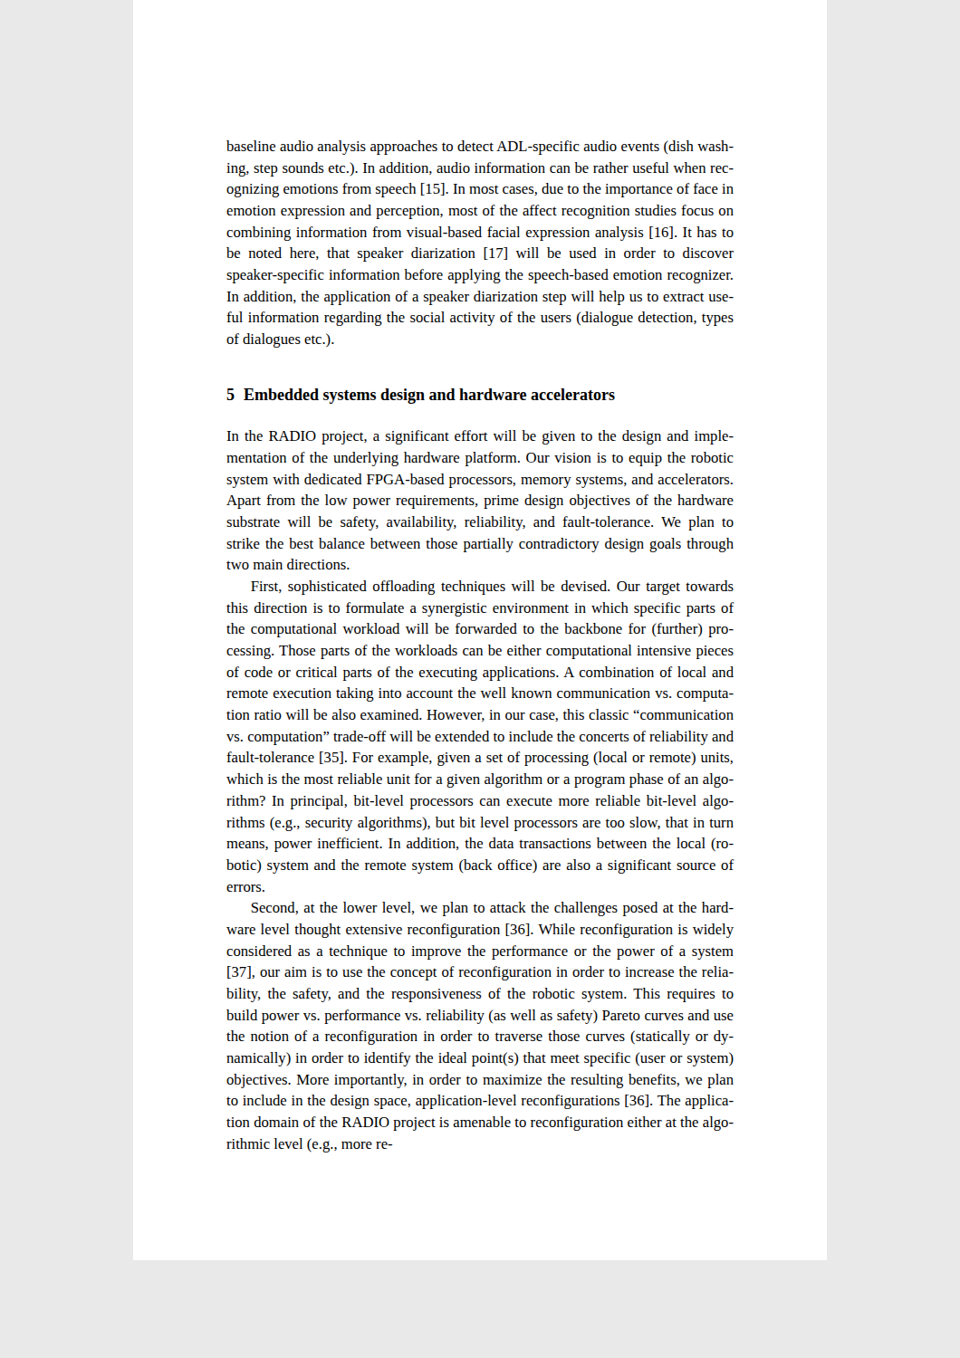baseline audio analysis approaches to detect ADL-specific audio events (dish washing, step sounds etc.). In addition, audio information can be rather useful when recognizing emotions from speech [15]. In most cases, due to the importance of face in emotion expression and perception, most of the affect recognition studies focus on combining information from visual-based facial expression analysis [16]. It has to be noted here, that speaker diarization [17] will be used in order to discover speaker-specific information before applying the speech-based emotion recognizer. In addition, the application of a speaker diarization step will help us to extract useful information regarding the social activity of the users (dialogue detection, types of dialogues etc.).
5 Embedded systems design and hardware accelerators
In the RADIO project, a significant effort will be given to the design and implementation of the underlying hardware platform. Our vision is to equip the robotic system with dedicated FPGA-based processors, memory systems, and accelerators. Apart from the low power requirements, prime design objectives of the hardware substrate will be safety, availability, reliability, and fault-tolerance. We plan to strike the best balance between those partially contradictory design goals through two main directions.
First, sophisticated offloading techniques will be devised. Our target towards this direction is to formulate a synergistic environment in which specific parts of the computational workload will be forwarded to the backbone for (further) processing. Those parts of the workloads can be either computational intensive pieces of code or critical parts of the executing applications. A combination of local and remote execution taking into account the well known communication vs. computation ratio will be also examined. However, in our case, this classic “communication vs. computation” trade-off will be extended to include the concerts of reliability and fault-tolerance [35]. For example, given a set of processing (local or remote) units, which is the most reliable unit for a given algorithm or a program phase of an algorithm? In principal, bit-level processors can execute more reliable bit-level algorithms (e.g., security algorithms), but bit level processors are too slow, that in turn means, power inefficient. In addition, the data transactions between the local (robotic) system and the remote system (back office) are also a significant source of errors.
Second, at the lower level, we plan to attack the challenges posed at the hardware level thought extensive reconfiguration [36]. While reconfiguration is widely considered as a technique to improve the performance or the power of a system [37], our aim is to use the concept of reconfiguration in order to increase the reliability, the safety, and the responsiveness of the robotic system. This requires to build power vs. performance vs. reliability (as well as safety) Pareto curves and use the notion of a reconfiguration in order to traverse those curves (statically or dynamically) in order to identify the ideal point(s) that meet specific (user or system) objectives. More importantly, in order to maximize the resulting benefits, we plan to include in the design space, application-level reconfigurations [36]. The application domain of the RADIO project is amenable to reconfiguration either at the algorithmic level (e.g., more re-